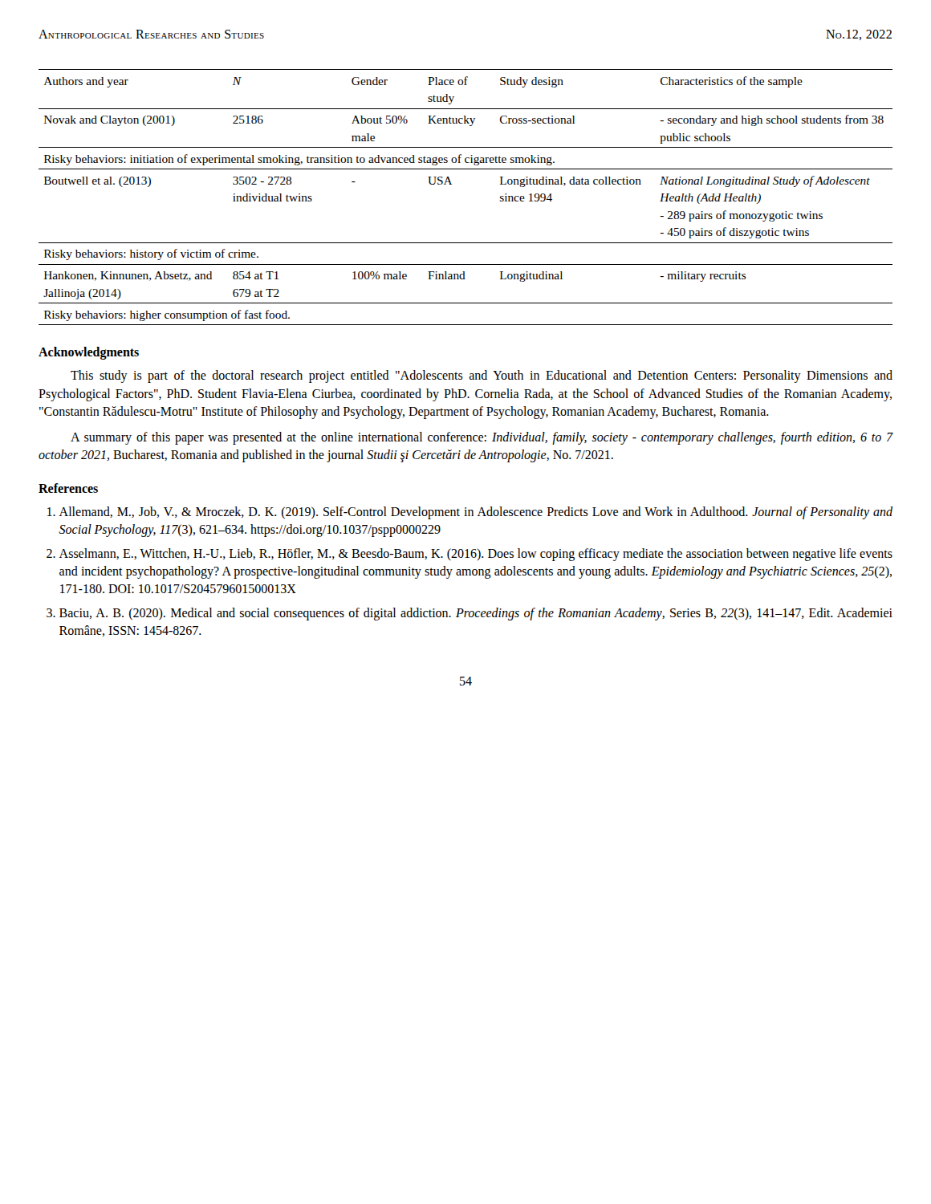Anthropological Researches and Studies No.12, 2022
| Authors and year | N | Gender | Place of study | Study design | Characteristics of the sample |
| --- | --- | --- | --- | --- | --- |
| Novak and Clayton (2001) | 25186 | About 50% male | Kentucky | Cross-sectional | - secondary and high school students from 38 public schools |
| Risky behaviors: initiation of experimental smoking, transition to advanced stages of cigarette smoking. |
| Boutwell et al. (2013) | 3502 - 2728 individual twins | - | USA | Longitudinal, data collection since 1994 | National Longitudinal Study of Adolescent Health (Add Health) - 289 pairs of monozygotic twins - 450 pairs of diszygotic twins |
| Risky behaviors: history of victim of crime. |
| Hankonen, Kinnunen, Absetz, and Jallinoja (2014) | 854 at T1 679 at T2 | 100% male | Finland | Longitudinal | - military recruits |
| Risky behaviors: higher consumption of fast food. |
Acknowledgments
This study is part of the doctoral research project entitled "Adolescents and Youth in Educational and Detention Centers: Personality Dimensions and Psychological Factors", PhD. Student Flavia-Elena Ciurbea, coordinated by PhD. Cornelia Rada, at the School of Advanced Studies of the Romanian Academy, "Constantin Rădulescu-Motru" Institute of Philosophy and Psychology, Department of Psychology, Romanian Academy, Bucharest, Romania.
A summary of this paper was presented at the online international conference: Individual, family, society - contemporary challenges, fourth edition, 6 to 7 october 2021, Bucharest, Romania and published in the journal Studii şi Cercetări de Antropologie, No. 7/2021.
References
Allemand, M., Job, V., & Mroczek, D. K. (2019). Self-Control Development in Adolescence Predicts Love and Work in Adulthood. Journal of Personality and Social Psychology, 117(3), 621–634. https://doi.org/10.1037/pspp0000229
Asselmann, E., Wittchen, H.-U., Lieb, R., Höfler, M., & Beesdo-Baum, K. (2016). Does low coping efficacy mediate the association between negative life events and incident psychopathology? A prospective-longitudinal community study among adolescents and young adults. Epidemiology and Psychiatric Sciences, 25(2), 171-180. DOI: 10.1017/S204579601500013X
Baciu, A. B. (2020). Medical and social consequences of digital addiction. Proceedings of the Romanian Academy, Series B, 22(3), 141–147, Edit. Academiei Române, ISSN: 1454-8267.
54